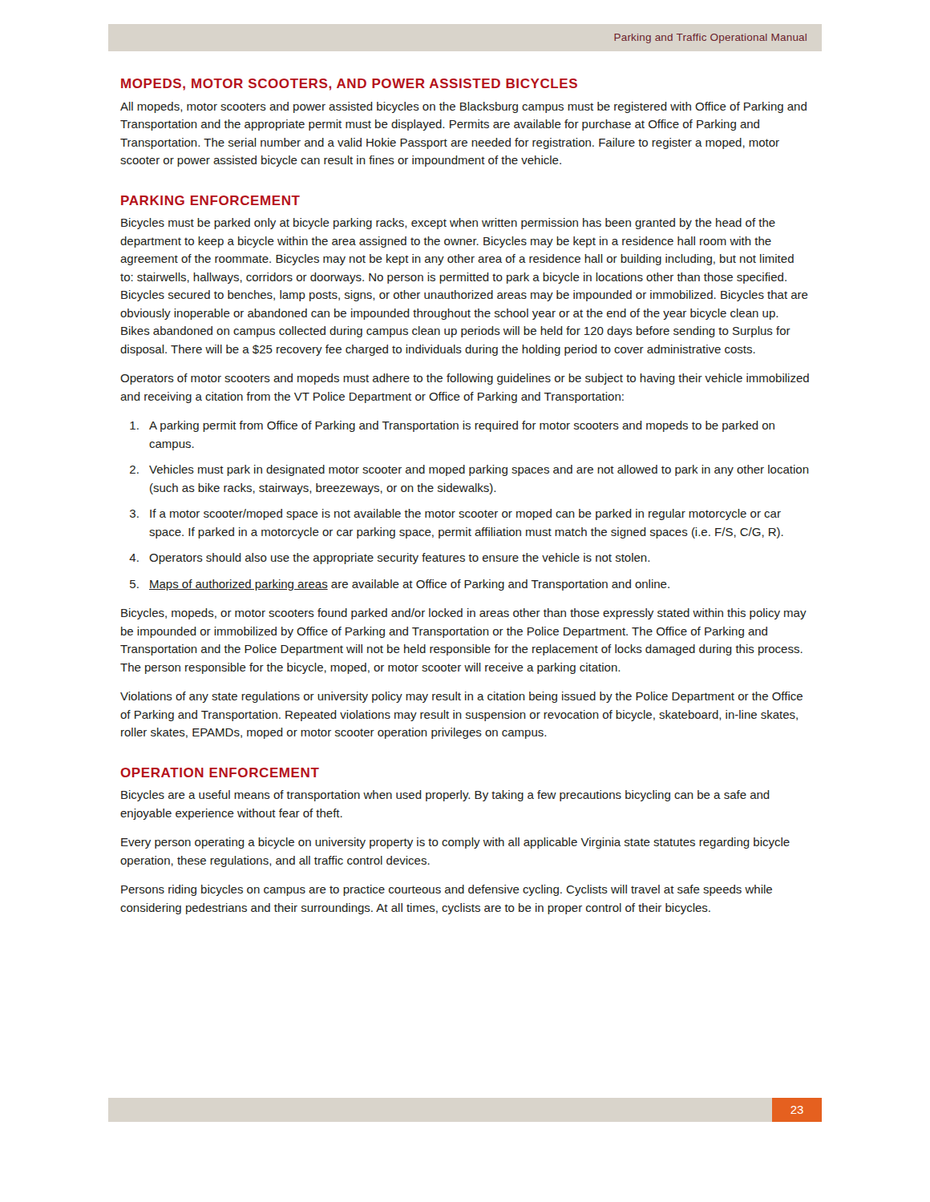Parking and Traffic Operational Manual
Mopeds, Motor Scooters, and Power Assisted Bicycles
All mopeds, motor scooters and power assisted bicycles on the Blacksburg campus must be registered with Office of Parking and Transportation and the appropriate permit must be displayed. Permits are available for purchase at Office of Parking and Transportation. The serial number and a valid Hokie Passport are needed for registration. Failure to register a moped, motor scooter or power assisted bicycle can result in fines or impoundment of the vehicle.
Parking Enforcement
Bicycles must be parked only at bicycle parking racks, except when written permission has been granted by the head of the department to keep a bicycle within the area assigned to the owner. Bicycles may be kept in a residence hall room with the agreement of the roommate. Bicycles may not be kept in any other area of a residence hall or building including, but not limited to: stairwells, hallways, corridors or doorways. No person is permitted to park a bicycle in locations other than those specified. Bicycles secured to benches, lamp posts, signs, or other unauthorized areas may be impounded or immobilized. Bicycles that are obviously inoperable or abandoned can be impounded throughout the school year or at the end of the year bicycle clean up. Bikes abandoned on campus collected during campus clean up periods will be held for 120 days before sending to Surplus for disposal. There will be a $25 recovery fee charged to individuals during the holding period to cover administrative costs.
Operators of motor scooters and mopeds must adhere to the following guidelines or be subject to having their vehicle immobilized and receiving a citation from the VT Police Department or Office of Parking and Transportation:
A parking permit from Office of Parking and Transportation is required for motor scooters and mopeds to be parked on campus.
Vehicles must park in designated motor scooter and moped parking spaces and are not allowed to park in any other location (such as bike racks, stairways, breezeways, or on the sidewalks).
If a motor scooter/moped space is not available the motor scooter or moped can be parked in regular motorcycle or car space. If parked in a motorcycle or car parking space, permit affiliation must match the signed spaces (i.e. F/S, C/G, R).
Operators should also use the appropriate security features to ensure the vehicle is not stolen.
Maps of authorized parking areas are available at Office of Parking and Transportation and online.
Bicycles, mopeds, or motor scooters found parked and/or locked in areas other than those expressly stated within this policy may be impounded or immobilized by Office of Parking and Transportation or the Police Department. The Office of Parking and Transportation and the Police Department will not be held responsible for the replacement of locks damaged during this process. The person responsible for the bicycle, moped, or motor scooter will receive a parking citation.
Violations of any state regulations or university policy may result in a citation being issued by the Police Department or the Office of Parking and Transportation. Repeated violations may result in suspension or revocation of bicycle, skateboard, in-line skates, roller skates, EPAMDs, moped or motor scooter operation privileges on campus.
Operation Enforcement
Bicycles are a useful means of transportation when used properly. By taking a few precautions bicycling can be a safe and enjoyable experience without fear of theft.
Every person operating a bicycle on university property is to comply with all applicable Virginia state statutes regarding bicycle operation, these regulations, and all traffic control devices.
Persons riding bicycles on campus are to practice courteous and defensive cycling. Cyclists will travel at safe speeds while considering pedestrians and their surroundings. At all times, cyclists are to be in proper control of their bicycles.
23